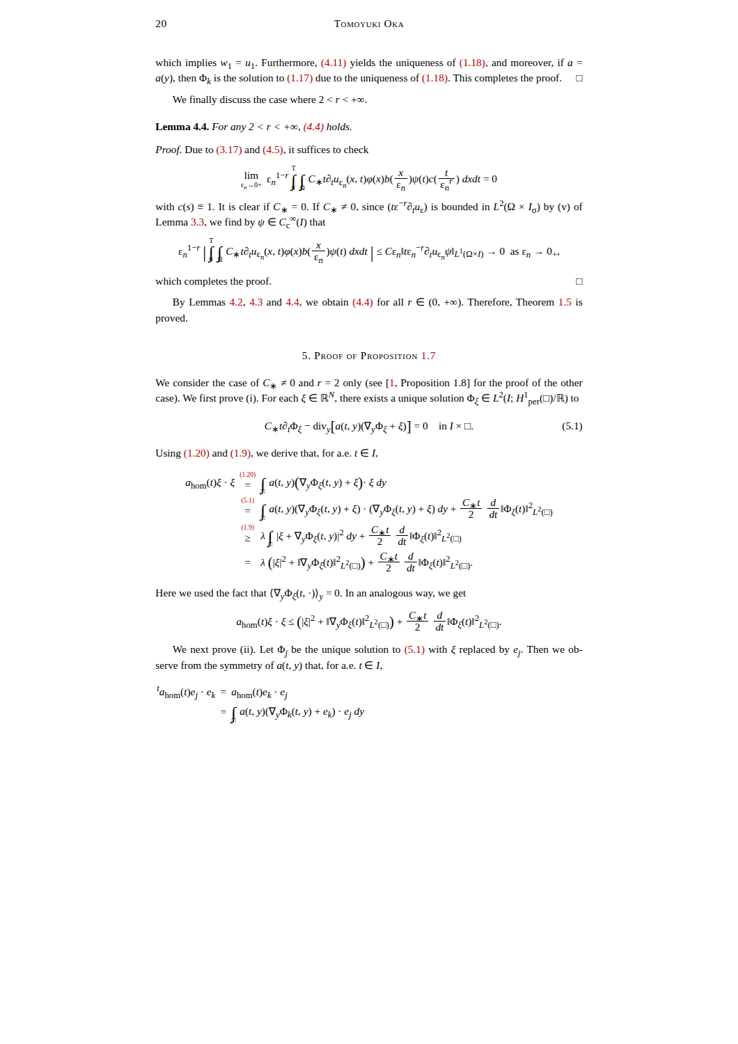20 Tomoyuki Oka 20
which implies w1 = u1. Furthermore, (4.11) yields the uniqueness of (1.18), and moreover, if a = a(y), then Φk is the solution to (1.17) due to the uniqueness of (1.18). This completes the proof. □
We finally discuss the case where 2 < r < +∞.
Lemma 4.4. For any 2 < r < +∞, (4.4) holds.
Proof. Due to (3.17) and (4.5), it suffices to check
lim εn→0+ εn1−r T∫0 Ω∫ C∗t∂tuεn(x, t)φ(x)b(xεn)ψ(t)c(tεnr) dxdt = 0
with c(s) ≡ 1. It is clear if C∗ = 0. If C∗ ≠ 0, since (tε−r∂tuε) is bounded in L2(Ω × Iσ) by (v) of Lemma 3.3, we find by ψ ∈ Cc∞(I) that
εn1−r | T∫0 Ω∫ C∗t∂tuεn(x, t)φ(x)b(xεn)ψ(t) dxdt | ≤ Cεn‖tεn−r∂tuεnψ‖L1(Ω×I) → 0 as εn → 0+,
which completes the proof. □
By Lemmas 4.2, 4.3 and 4.4, we obtain (4.4) for all r ∈ (0, +∞). Therefore, Theorem 1.5 is proved.
5. Proof of Proposition 1.7
We consider the case of C∗ ≠ 0 and r = 2 only (see [1, Proposition 1.8] for the proof of the other case). We first prove (i). For each ξ ∈ ℝN, there exists a unique solution Φξ ∈ L2(I; H1per(□)/ℝ) to
C∗t∂tΦξ − divy[a(t, y)(∇yΦξ + ξ)] = 0 in I × □. (5.1)
Using (1.20) and (1.9), we derive that, for a.e. t ∈ I,
ahom(t)ξ · ξ (1.20)= □∫ a(t, y)(∇yΦξ(t, y) + ξ)· ξ dy
(5.1)= □∫ a(t, y)(∇yΦξ(t, y) + ξ) · (∇yΦξ(t, y) + ξ) dy + C∗t 2 ddt‖Φξ(t)‖2L2(□)
(1.9)≥ λ □∫ |ξ + ∇yΦξ(t, y)|2 dy + C∗t 2 ddt‖Φξ(t)‖2L2(□)
= λ (|ξ|2 + ‖∇yΦξ(t)‖2L2(□)) + C∗t 2 ddt‖Φξ(t)‖2L2(□).
Here we used the fact that ⟨∇yΦξ(t, ·)⟩y = 0. In an analogous way, we get
ahom(t)ξ · ξ ≤ (|ξ|2 + ‖∇yΦξ(t)‖2L2(□)) + C∗t 2 ddt‖Φξ(t)‖2L2(□).
We next prove (ii). Let Φj be the unique solution to (5.1) with ξ replaced by ej. Then we observe from the symmetry of a(t, y) that, for a.e. t ∈ I,
tahom(t)ej · ek = ahom(t)ek · ej
= □∫ a(t, y)(∇yΦk(t, y) + ek) · ej dy